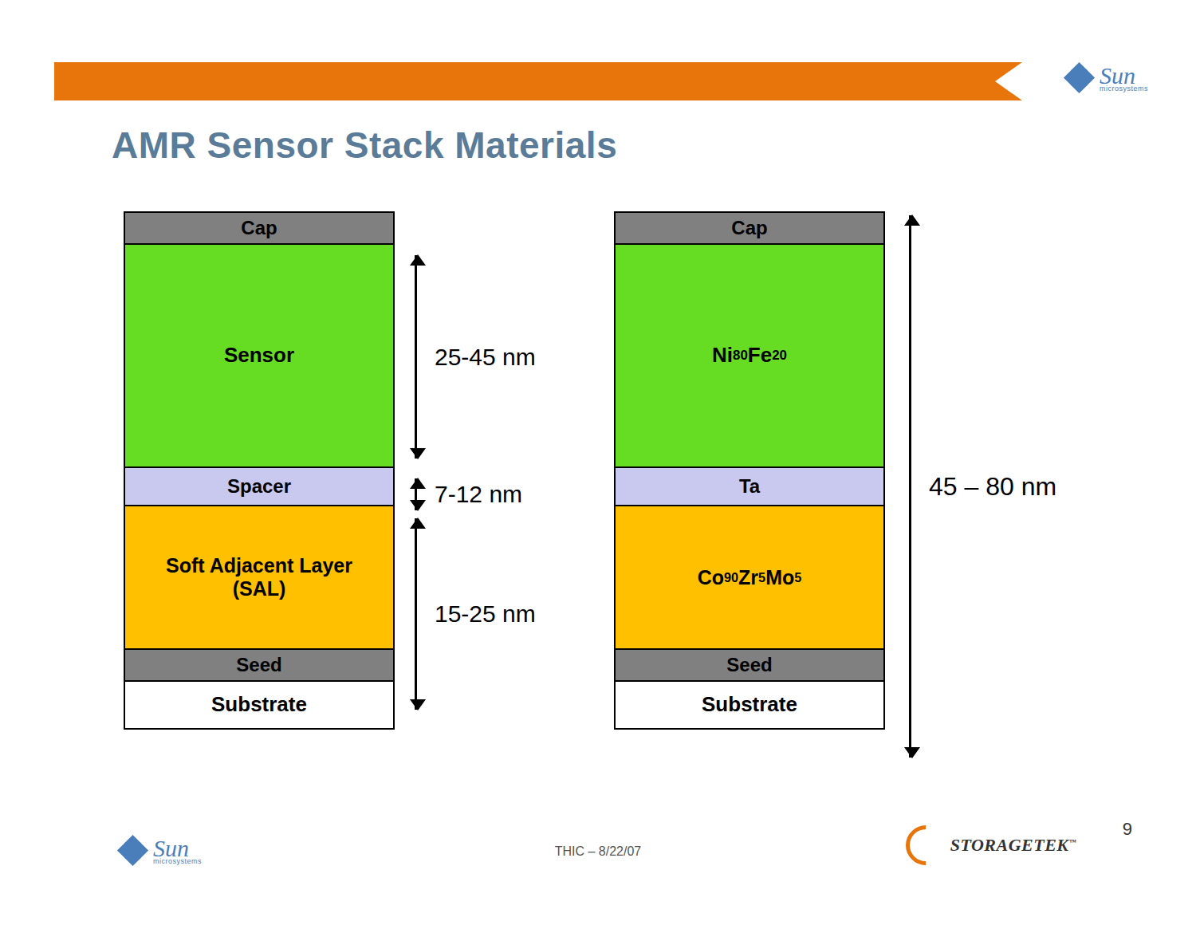Sun
microsystems
AMR Sensor Stack Materials
Cap
Sensor
Spacer
Soft Adjacent Layer
(SAL)
Seed
Substrate
Cap
Ni80Fe20
Ta
Co90Zr5Mo5
Seed
Substrate
25-45 nm
7-12 nm
15-25 nm
45 – 80 nm
Sun
microsystems
THIC – 8/22/07
9
STORAGETEK™